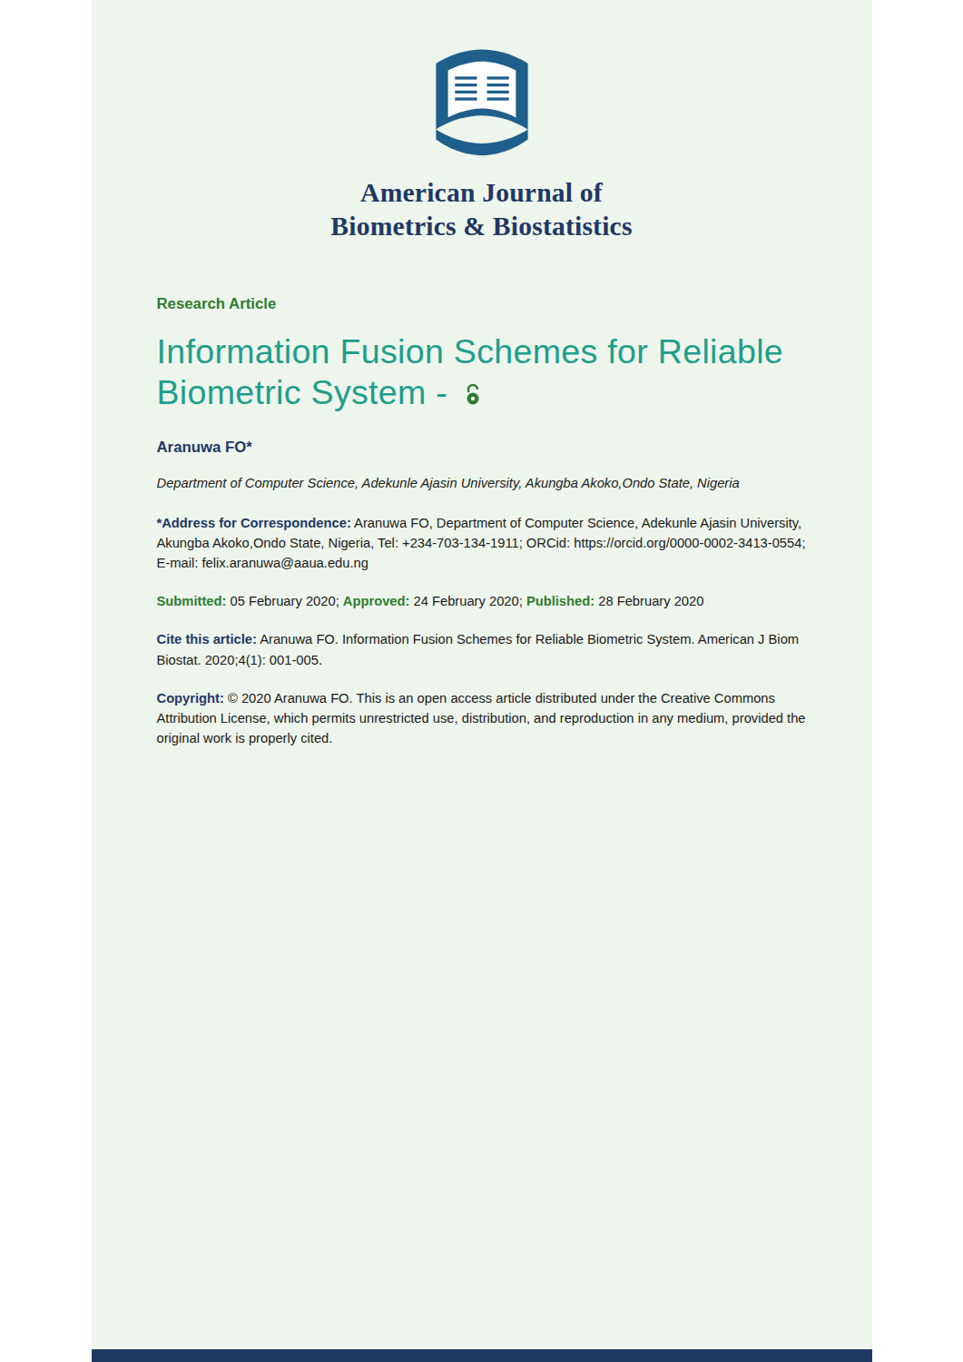American Journal of
Biometrics & Biostatistics
Research Article
Information Fusion Schemes for Reliable Biometric System -
Aranuwa FO*
Department of Computer Science, Adekunle Ajasin University, Akungba Akoko,Ondo State, Nigeria
*Address for Correspondence: Aranuwa FO, Department of Computer Science, Adekunle Ajasin University, Akungba Akoko,Ondo State, Nigeria, Tel: +234-703-134-1911; ORCid: https://orcid.org/0000-0002-3413-0554; E-mail: felix.aranuwa@aaua.edu.ng
Submitted: 05 February 2020; Approved: 24 February 2020; Published: 28 February 2020
Cite this article: Aranuwa FO. Information Fusion Schemes for Reliable Biometric System. American J Biom Biostat. 2020;4(1): 001-005.
Copyright: © 2020 Aranuwa FO. This is an open access article distributed under the Creative Commons Attribution License, which permits unrestricted use, distribution, and reproduction in any medium, provided the original work is properly cited.